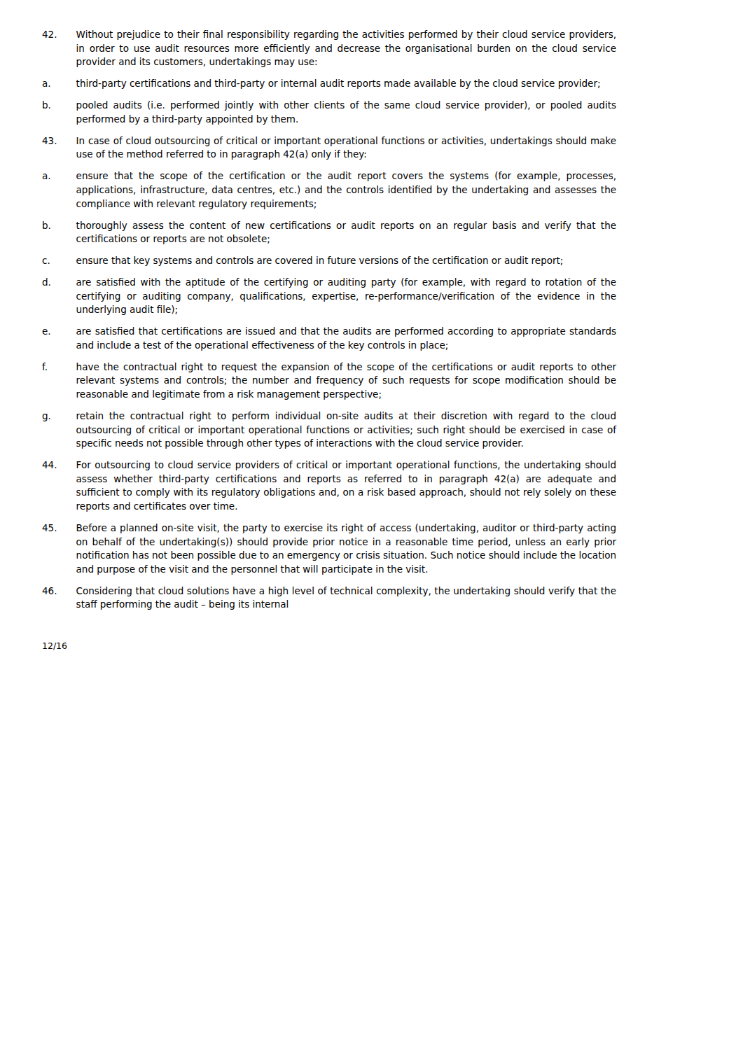42. Without prejudice to their final responsibility regarding the activities performed by their cloud service providers, in order to use audit resources more efficiently and decrease the organisational burden on the cloud service provider and its customers, undertakings may use:
a. third-party certifications and third-party or internal audit reports made available by the cloud service provider;
b. pooled audits (i.e. performed jointly with other clients of the same cloud service provider), or pooled audits performed by a third-party appointed by them.
43. In case of cloud outsourcing of critical or important operational functions or activities, undertakings should make use of the method referred to in paragraph 42(a) only if they:
a. ensure that the scope of the certification or the audit report covers the systems (for example, processes, applications, infrastructure, data centres, etc.) and the controls identified by the undertaking and assesses the compliance with relevant regulatory requirements;
b. thoroughly assess the content of new certifications or audit reports on an regular basis and verify that the certifications or reports are not obsolete;
c. ensure that key systems and controls are covered in future versions of the certification or audit report;
d. are satisfied with the aptitude of the certifying or auditing party (for example, with regard to rotation of the certifying or auditing company, qualifications, expertise, re-performance/verification of the evidence in the underlying audit file);
e. are satisfied that certifications are issued and that the audits are performed according to appropriate standards and include a test of the operational effectiveness of the key controls in place;
f. have the contractual right to request the expansion of the scope of the certifications or audit reports to other relevant systems and controls; the number and frequency of such requests for scope modification should be reasonable and legitimate from a risk management perspective;
g. retain the contractual right to perform individual on-site audits at their discretion with regard to the cloud outsourcing of critical or important operational functions or activities; such right should be exercised in case of specific needs not possible through other types of interactions with the cloud service provider.
44. For outsourcing to cloud service providers of critical or important operational functions, the undertaking should assess whether third-party certifications and reports as referred to in paragraph 42(a) are adequate and sufficient to comply with its regulatory obligations and, on a risk based approach, should not rely solely on these reports and certificates over time.
45. Before a planned on-site visit, the party to exercise its right of access (undertaking, auditor or third-party acting on behalf of the undertaking(s)) should provide prior notice in a reasonable time period, unless an early prior notification has not been possible due to an emergency or crisis situation. Such notice should include the location and purpose of the visit and the personnel that will participate in the visit.
46. Considering that cloud solutions have a high level of technical complexity, the undertaking should verify that the staff performing the audit – being its internal
12/16